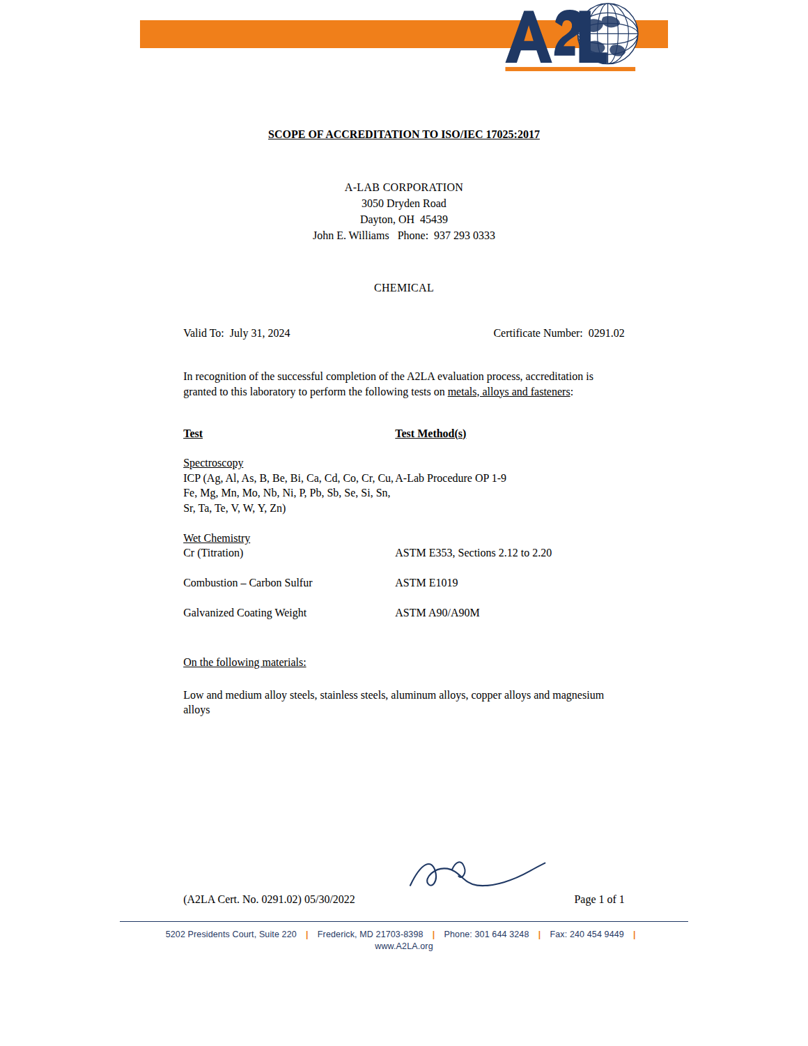SCOPE OF ACCREDITATION TO ISO/IEC 17025:2017
A-LAB CORPORATION
3050 Dryden Road
Dayton, OH 45439
John E. Williams Phone: 937 293 0333
CHEMICAL
Valid To: July 31, 2024
Certificate Number: 0291.02
In recognition of the successful completion of the A2LA evaluation process, accreditation is granted to this laboratory to perform the following tests on metals, alloys and fasteners:
| Test | Test Method(s) |
| --- | --- |
| Spectroscopy |
| ICP (Ag, Al, As, B, Be, Bi, Ca, Cd, Co, Cr, Cu, Fe, Mg, Mn, Mo, Nb, Ni, P, Pb, Sb, Se, Si, Sn, Sr, Ta, Te, V, W, Y, Zn) | A-Lab Procedure OP 1-9 |
| Wet Chemistry |
| Cr (Titration) | ASTM E353, Sections 2.12 to 2.20 |
| Combustion – Carbon Sulfur | ASTM E1019 |
| Galvanized Coating Weight | ASTM A90/A90M |
On the following materials:
Low and medium alloy steels, stainless steels, aluminum alloys, copper alloys and magnesium alloys
(A2LA Cert. No. 0291.02) 05/30/2022
Page 1 of 1
5202 Presidents Court, Suite 220 | Frederick, MD 21703-8398 | Phone: 301 644 3248 | Fax: 240 454 9449 | www.A2LA.org